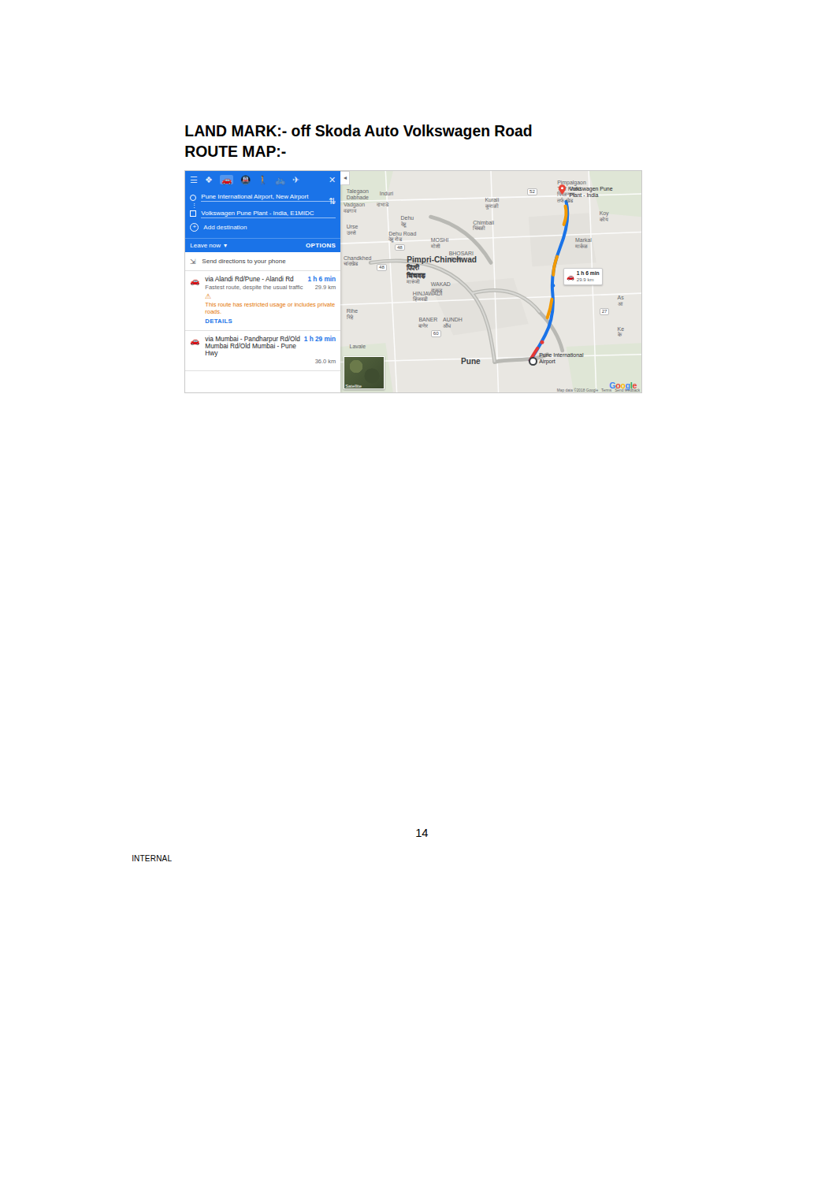LAND MARK:- off Skoda Auto Volkswagen Road
ROUTE MAP:-
☰ ❖ 🚗 🚇 🚶 🚲 ✈ ✕
Pune International Airport, New Airport
⋮
Volkswagen Pune Plant - India, E1MIDC
+ Add destination
⇅
Leave now ▾ OPTIONS
⇲ Send directions to your phone
🚗
via Alandi Rd/Pune - Alandi Rd 1 h 6 min
Fastest route, despite the usual traffic 29.9 km
⚠
This route has restricted usage or includes private roads.
DETAILS
🚗
via Mumbai - Pandharpur Rd/Old Mumbai Rd/Old Mumbai - Pune Hwy 1 h 29 min
36.0 km
◂
Talegaon
Dabhade
Vadgaon
वडगाव
Induri
दाभाडे
Urse
उरसे
Dehu
देहू
Dehu Road
देहू रोड
Chandkhed
चांदखेड
Rihe
रिहे
Lavale
Maruniji
मारुंजी
HINJAWADI
हिंजवडी
WAKAD
वाकड
BANER
बाणेर
AUNDH
औंध
BHOSARI
भोसरी
MOSHI
मोशी
Chimbali
चिंबळी
Kurali
कुराळी
Pimpalgaon
Tarf Khed
पिंपळगाव
तर्फ खेड
Koy
कोय
Markal
मार्कळ
As
आ
Ke
के
Pimpri-Chinchwad
पिंपरी
चिंचवड
Pune
48
48
60
52
27
Volkswagen Pune
Plant - India
Pune International
Airport
🚗 1 h 6 min
29.9 km
Satellite
Google
Map data ©2018 Google Terms Send feedback
14
INTERNAL